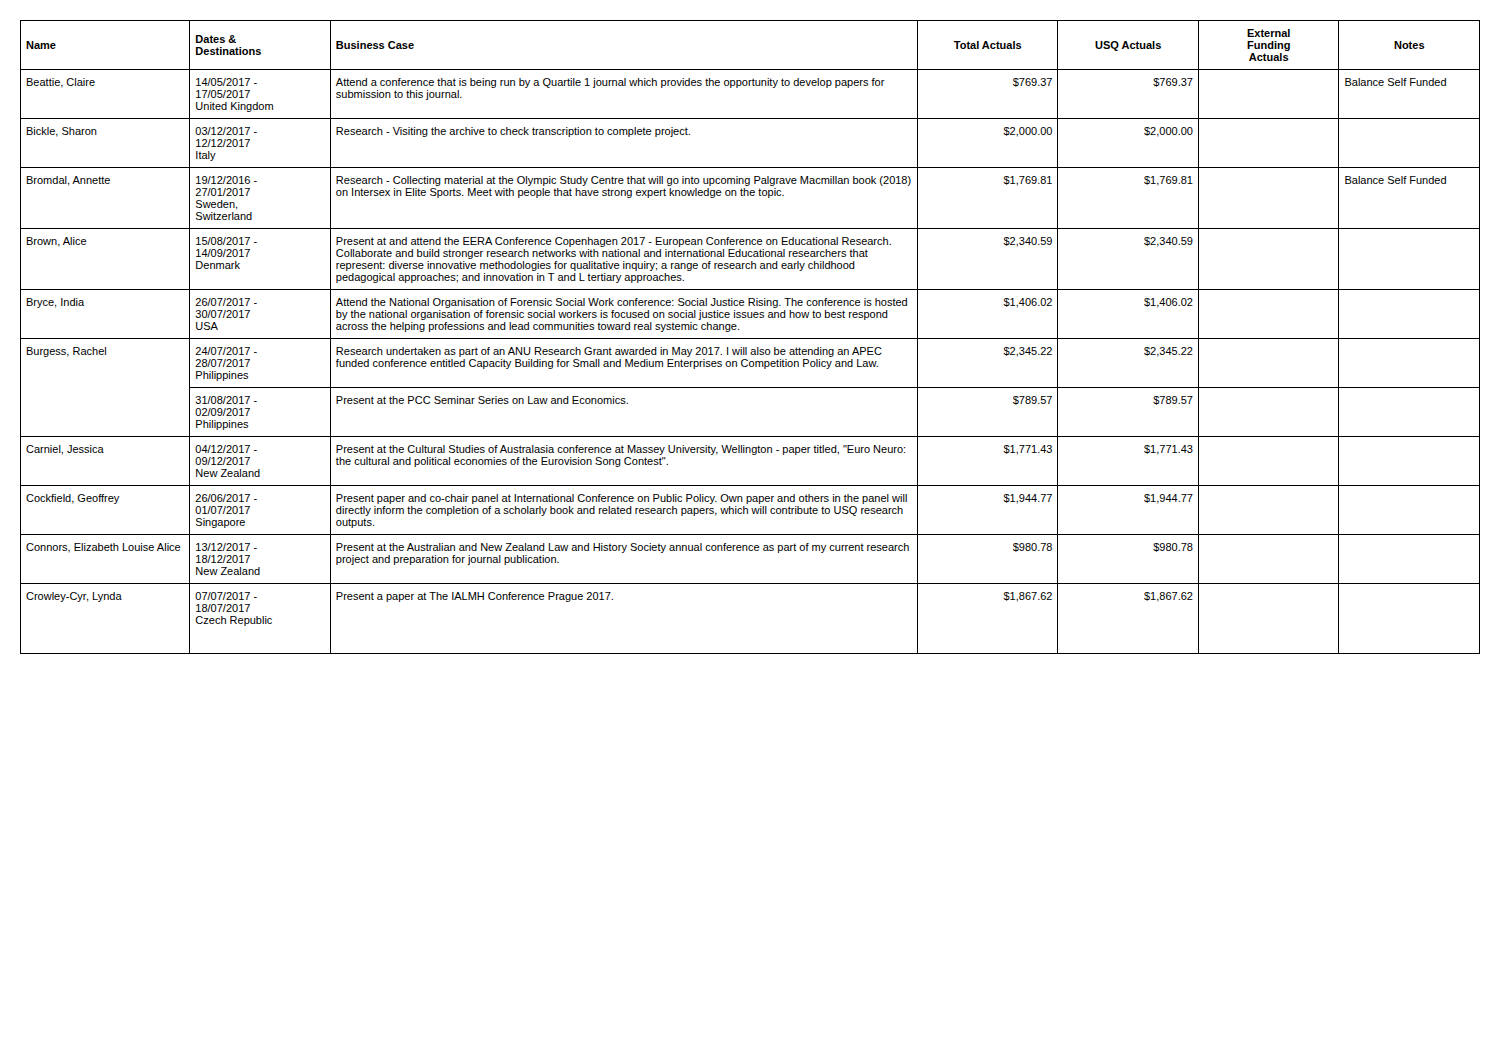| Name | Dates & Destinations | Business Case | Total Actuals | USQ Actuals | External Funding Actuals | Notes |
| --- | --- | --- | --- | --- | --- | --- |
| Beattie, Claire | 14/05/2017 - 17/05/2017 United Kingdom | Attend a conference that is being run by a Quartile 1 journal which provides the opportunity to develop papers for submission to this journal. | $769.37 | $769.37 | | Balance Self Funded |
| Bickle, Sharon | 03/12/2017 - 12/12/2017 Italy | Research - Visiting the archive to check transcription to complete project. | $2,000.00 | $2,000.00 | | |
| Bromdal, Annette | 19/12/2016 - 27/01/2017 Sweden, Switzerland | Research - Collecting material at the Olympic Study Centre that will go into upcoming Palgrave Macmillan book (2018) on Intersex in Elite Sports. Meet with people that have strong expert knowledge on the topic. | $1,769.81 | $1,769.81 | | Balance Self Funded |
| Brown, Alice | 15/08/2017 - 14/09/2017 Denmark | Present at and attend the EERA Conference Copenhagen 2017 - European Conference on Educational Research. Collaborate and build stronger research networks with national and international Educational researchers that represent: diverse innovative methodologies for qualitative inquiry; a range of research and early childhood pedagogical approaches; and innovation in T and L tertiary approaches. | $2,340.59 | $2,340.59 | | |
| Bryce, India | 26/07/2017 - 30/07/2017 USA | Attend the National Organisation of Forensic Social Work conference: Social Justice Rising. The conference is hosted by the national organisation of forensic social workers is focused on social justice issues and how to best respond across the helping professions and lead communities toward real systemic change. | $1,406.02 | $1,406.02 | | |
| Burgess, Rachel | 24/07/2017 - 28/07/2017 Philippines | Research undertaken as part of an ANU Research Grant awarded in May 2017. I will also be attending an APEC funded conference entitled Capacity Building for Small and Medium Enterprises on Competition Policy and Law. | $2,345.22 | $2,345.22 | | |
| 31/08/2017 - 02/09/2017 Philippines | Present at the PCC Seminar Series on Law and Economics. | $789.57 | $789.57 | | |
| Carniel, Jessica | 04/12/2017 - 09/12/2017 New Zealand | Present at the Cultural Studies of Australasia conference at Massey University, Wellington - paper titled, "Euro Neuro: the cultural and political economies of the Eurovision Song Contest". | $1,771.43 | $1,771.43 | | |
| Cockfield, Geoffrey | 26/06/2017 - 01/07/2017 Singapore | Present paper and co-chair panel at International Conference on Public Policy. Own paper and others in the panel will directly inform the completion of a scholarly book and related research papers, which will contribute to USQ research outputs. | $1,944.77 | $1,944.77 | | |
| Connors, Elizabeth Louise Alice | 13/12/2017 - 18/12/2017 New Zealand | Present at the Australian and New Zealand Law and History Society annual conference as part of my current research project and preparation for journal publication. | $980.78 | $980.78 | | |
| Crowley-Cyr, Lynda | 07/07/2017 - 18/07/2017 Czech Republic | Present a paper at The IALMH Conference Prague 2017. | $1,867.62 | $1,867.62 | | |